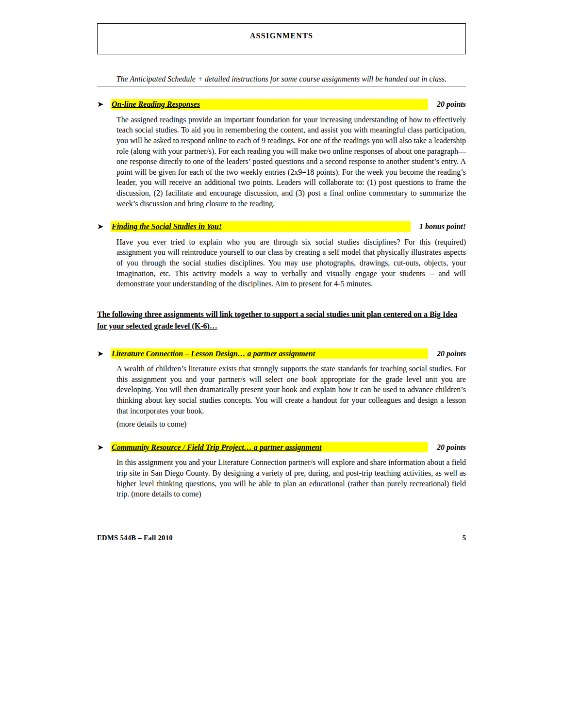ASSIGNMENTS
The Anticipated Schedule + detailed instructions for some course assignments will be handed out in class.
➤ On-line Reading Responses 20 points
The assigned readings provide an important foundation for your increasing understanding of how to effectively teach social studies. To aid you in remembering the content, and assist you with meaningful class participation, you will be asked to respond online to each of 9 readings. For one of the readings you will also take a leadership role (along with your partner/s). For each reading you will make two online responses of about one paragraph—one response directly to one of the leaders’ posted questions and a second response to another student’s entry. A point will be given for each of the two weekly entries (2x9=18 points). For the week you become the reading’s leader, you will receive an additional two points. Leaders will collaborate to: (1) post questions to frame the discussion, (2) facilitate and encourage discussion, and (3) post a final online commentary to summarize the week’s discussion and bring closure to the reading.
➤ Finding the Social Studies in You! 1 bonus point!
Have you ever tried to explain who you are through six social studies disciplines? For this (required) assignment you will reintroduce yourself to our class by creating a self model that physically illustrates aspects of you through the social studies disciplines. You may use photographs, drawings, cut-outs, objects, your imagination, etc. This activity models a way to verbally and visually engage your students -- and will demonstrate your understanding of the disciplines. Aim to present for 4-5 minutes.
The following three assignments will link together to support a social studies unit plan centered on a Big Idea for your selected grade level (K-6)…
➤ Literature Connection – Lesson Design… a partner assignment 20 points
A wealth of children’s literature exists that strongly supports the state standards for teaching social studies. For this assignment you and your partner/s will select one book appropriate for the grade level unit you are developing. You will then dramatically present your book and explain how it can be used to advance children’s thinking about key social studies concepts. You will create a handout for your colleagues and design a lesson that incorporates your book.
(more details to come)
➤ Community Resource / Field Trip Project… a partner assignment 20 points
In this assignment you and your Literature Connection partner/s will explore and share information about a field trip site in San Diego County. By designing a variety of pre, during, and post-trip teaching activities, as well as higher level thinking questions, you will be able to plan an educational (rather than purely recreational) field trip. (more details to come)
EDMS 544B – Fall 2010 5